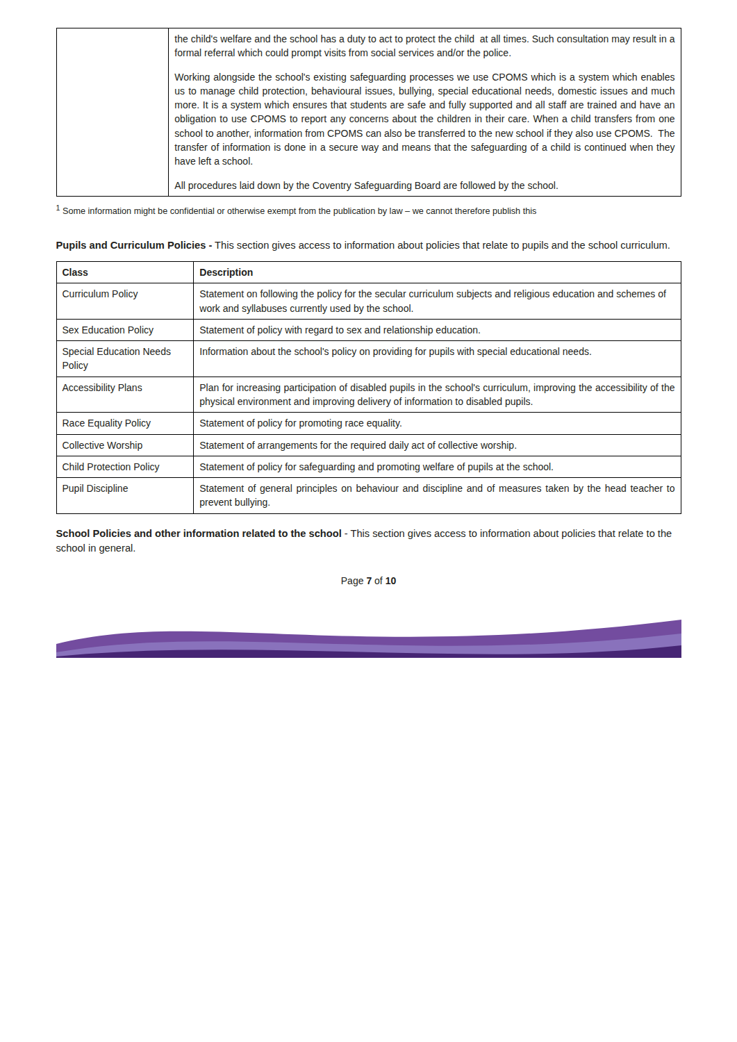| | the child's welfare and the school has a duty to act to protect the child at all times. Such consultation may result in a formal referral which could prompt visits from social services and/or the police. Working alongside the school's existing safeguarding processes we use CPOMS which is a system which enables us to manage child protection, behavioural issues, bullying, special educational needs, domestic issues and much more. It is a system which ensures that students are safe and fully supported and all staff are trained and have an obligation to use CPOMS to report any concerns about the children in their care. When a child transfers from one school to another, information from CPOMS can also be transferred to the new school if they also use CPOMS. The transfer of information is done in a secure way and means that the safeguarding of a child is continued when they have left a school. All procedures laid down by the Coventry Safeguarding Board are followed by the school. |
1 Some information might be confidential or otherwise exempt from the publication by law – we cannot therefore publish this
Pupils and Curriculum Policies - This section gives access to information about policies that relate to pupils and the school curriculum.
| Class | Description |
| --- | --- |
| Curriculum Policy | Statement on following the policy for the secular curriculum subjects and religious education and schemes of work and syllabuses currently used by the school. |
| Sex Education Policy | Statement of policy with regard to sex and relationship education. |
| Special Education Needs Policy | Information about the school's policy on providing for pupils with special educational needs. |
| Accessibility Plans | Plan for increasing participation of disabled pupils in the school's curriculum, improving the accessibility of the physical environment and improving delivery of information to disabled pupils. |
| Race Equality Policy | Statement of policy for promoting race equality. |
| Collective Worship | Statement of arrangements for the required daily act of collective worship. |
| Child Protection Policy | Statement of policy for safeguarding and promoting welfare of pupils at the school. |
| Pupil Discipline | Statement of general principles on behaviour and discipline and of measures taken by the head teacher to prevent bullying. |
School Policies and other information related to the school - This section gives access to information about policies that relate to the school in general.
Page 7 of 10